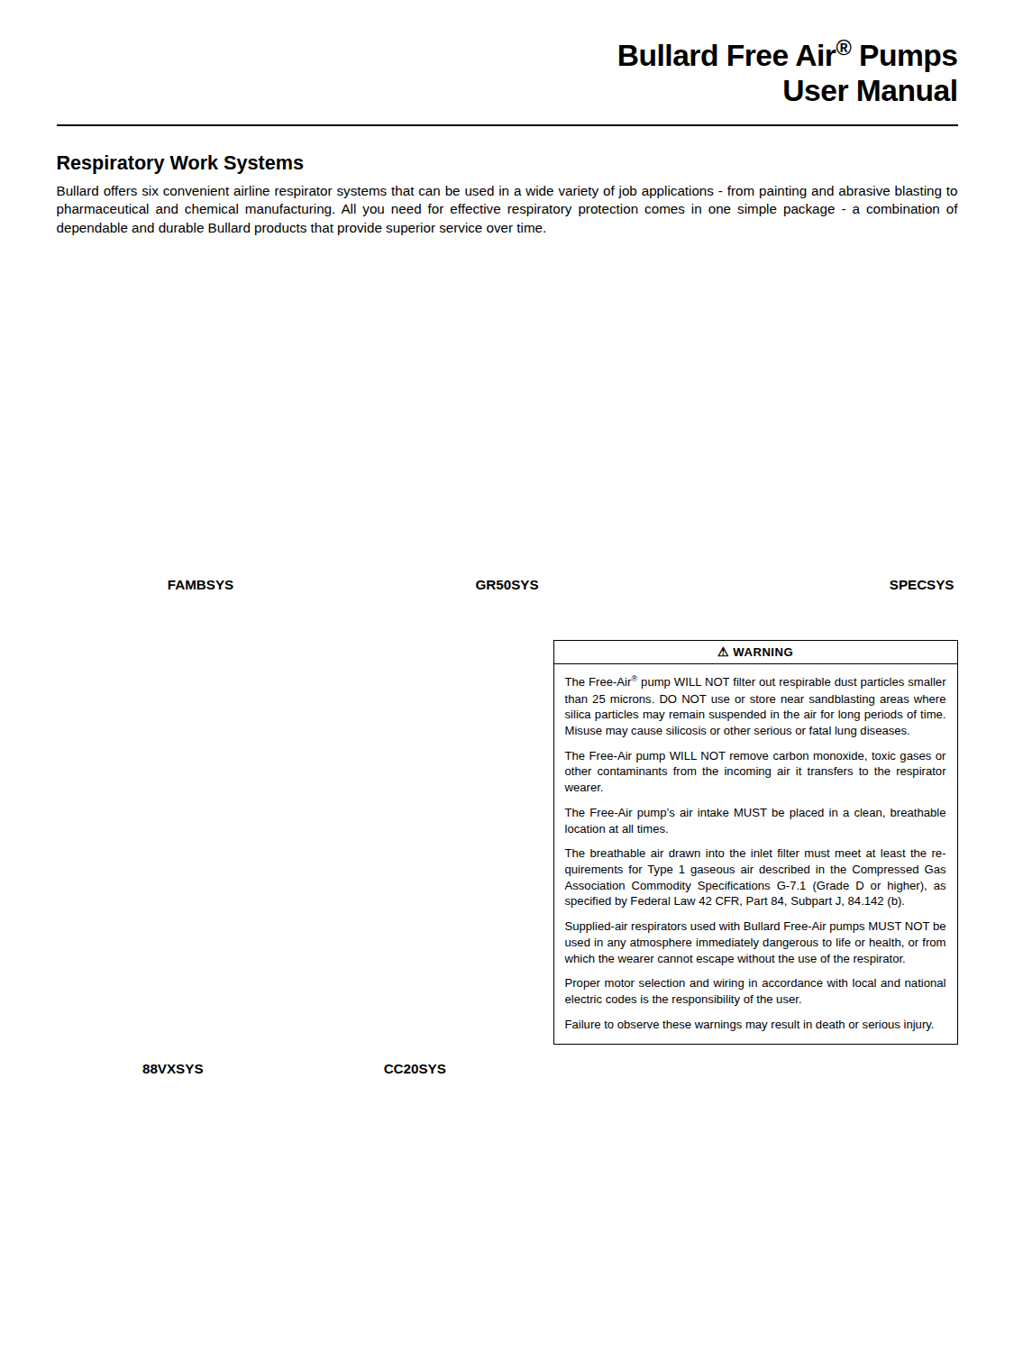Bullard Free Air® Pumps User Manual
Respiratory Work Systems
Bullard offers six convenient airline respirator systems that can be used in a wide variety of job applications - from painting and abrasive blasting to pharmaceutical and chemical manufacturing. All you need for effective respiratory protection comes in one simple package - a combination of dependable and durable Bullard products that provide superior service over time.
FAMBSYS
GR50SYS
SPECSYS
88VXSYS
CC20SYS
⚠WARNING
The Free-Air® pump WILL NOT filter out respirable dust particles smaller than 25 microns. DO NOT use or store near sandblasting areas where silica particles may remain suspended in the air for long periods of time. Misuse may cause silicosis or other serious or fatal lung diseases.
The Free-Air pump WILL NOT remove carbon monoxide, toxic gases or other contaminants from the incoming air it transfers to the respirator wearer.
The Free-Air pump’s air intake MUST be placed in a clean, breathable location at all times.
The breathable air drawn into the inlet filter must meet at least the requirements for Type 1 gaseous air described in the Compressed Gas Association Commodity Specifications G-7.1 (Grade D or higher), as specified by Federal Law 42 CFR, Part 84, Subpart J, 84.142 (b).
Supplied-air respirators used with Bullard Free-Air pumps MUST NOT be used in any atmosphere immediately dangerous to life or health, or from which the wearer cannot escape without the use of the respirator.
Proper motor selection and wiring in accordance with local and national electric codes is the responsibility of the user.
Failure to observe these warnings may result in death or serious injury.